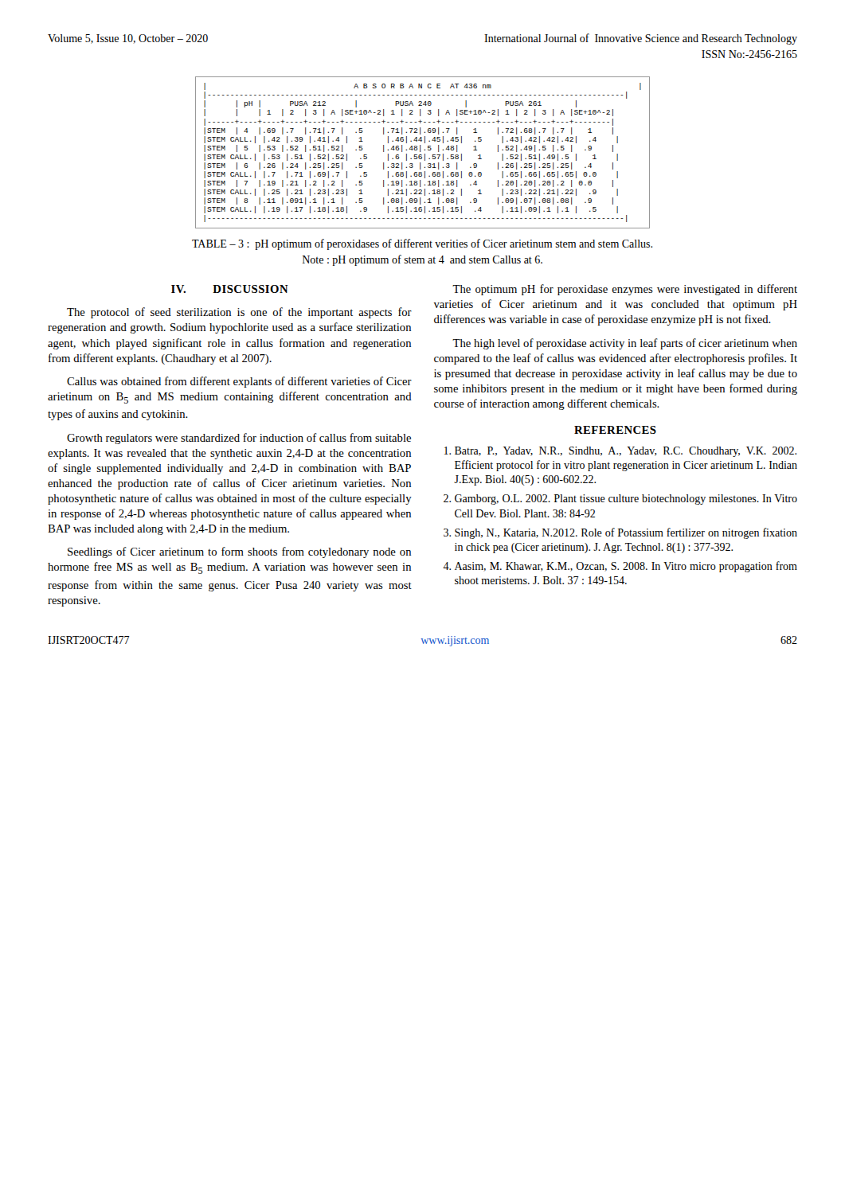Volume 5, Issue 10, October – 2020
International Journal of Innovative Science and Research Technology
ISSN No:-2456-2165
| A B S O R B A N C E AT 436 nm | |-------------------------------------------------------------------------------------------| | | pH | PUSA 212 | PUSA 240 | PUSA 261 | | | | 1 | 2 | 3 | A |SE+10^-2| 1 | 2 | 3 | A |SE+10^-2| 1 | 2 | 3 | A |SE+10^-2| |------+----+----+----+---+---+--------+---+---+---+---+--------+---+---+---+---+--------| |STEM | 4 |.69 |.7 |.71|.7 | .5 |.71|.72|.69|.7 | 1 |.72|.68|.7 |.7 | 1 | |STEM CALL.| |.42 |.39 |.41|.4 | 1 |.46|.44|.45|.45| .5 |.43|.42|.42|.42| .4 | |STEM | 5 |.53 |.52 |.51|.52| .5 |.46|.48|.5 |.48| 1 |.52|.49|.5 |.5 | .9 | |STEM CALL.| |.53 |.51 |.52|.52| .5 |.6 |.56|.57|.58| 1 |.52|.51|.49|.5 | 1 | |STEM | 6 |.26 |.24 |.25|.25| .5 |.32|.3 |.31|.3 | .9 |.26|.25|.25|.25| .4 | |STEM CALL.| |.7 |.71 |.69|.7 | .5 |.68|.68|.68|.68| 0.0 |.65|.66|.65|.65| 0.0 | |STEM | 7 |.19 |.21 |.2 |.2 | .5 |.19|.18|.18|.18| .4 |.20|.20|.20|.2 | 0.0 | |STEM CALL.| |.25 |.21 |.23|.23| 1 |.21|.22|.18|.2 | 1 |.23|.22|.21|.22| .9 | |STEM | 8 |.11 |.091|.1 |.1 | .5 |.08|.09|.1 |.08| .9 |.09|.07|.08|.08| .9 | |STEM CALL.| |.19 |.17 |.18|.18| .9 |.15|.16|.15|.15| .4 |.11|.09|.1 |.1 | .5 | |-------------------------------------------------------------------------------------------|
TABLE – 3 : pH optimum of peroxidases of different verities of Cicer arietinum stem and stem Callus.
Note : pH optimum of stem at 4 and stem Callus at 6.
IV. DISCUSSION
The protocol of seed sterilization is one of the important aspects for regeneration and growth. Sodium hypochlorite used as a surface sterilization agent, which played significant role in callus formation and regeneration from different explants. (Chaudhary et al 2007).
Callus was obtained from different explants of different varieties of Cicer arietinum on B5 and MS medium containing different concentration and types of auxins and cytokinin.
Growth regulators were standardized for induction of callus from suitable explants. It was revealed that the synthetic auxin 2,4-D at the concentration of single supplemented individually and 2,4-D in combination with BAP enhanced the production rate of callus of Cicer arietinum varieties. Non photosynthetic nature of callus was obtained in most of the culture especially in response of 2,4-D whereas photosynthetic nature of callus appeared when BAP was included along with 2,4-D in the medium.
Seedlings of Cicer arietinum to form shoots from cotyledonary node on hormone free MS as well as B5 medium. A variation was however seen in response from within the same genus. Cicer Pusa 240 variety was most responsive.
The optimum pH for peroxidase enzymes were investigated in different varieties of Cicer arietinum and it was concluded that optimum pH differences was variable in case of peroxidase enzymize pH is not fixed.
The high level of peroxidase activity in leaf parts of cicer arietinum when compared to the leaf of callus was evidenced after electrophoresis profiles. It is presumed that decrease in peroxidase activity in leaf callus may be due to some inhibitors present in the medium or it might have been formed during course of interaction among different chemicals.
REFERENCES
Batra, P., Yadav, N.R., Sindhu, A., Yadav, R.C. Choudhary, V.K. 2002. Efficient protocol for in vitro plant regeneration in Cicer arietinum L. Indian J.Exp. Biol. 40(5) : 600-602.22.
Gamborg, O.L. 2002. Plant tissue culture biotechnology milestones. In Vitro Cell Dev. Biol. Plant. 38: 84-92
Singh, N., Kataria, N.2012. Role of Potassium fertilizer on nitrogen fixation in chick pea (Cicer arietinum). J. Agr. Technol. 8(1) : 377-392.
Aasim, M. Khawar, K.M., Ozcan, S. 2008. In Vitro micro propagation from shoot meristems. J. Bolt. 37 : 149-154.
IJISRT20OCT477
www.ijisrt.com
682